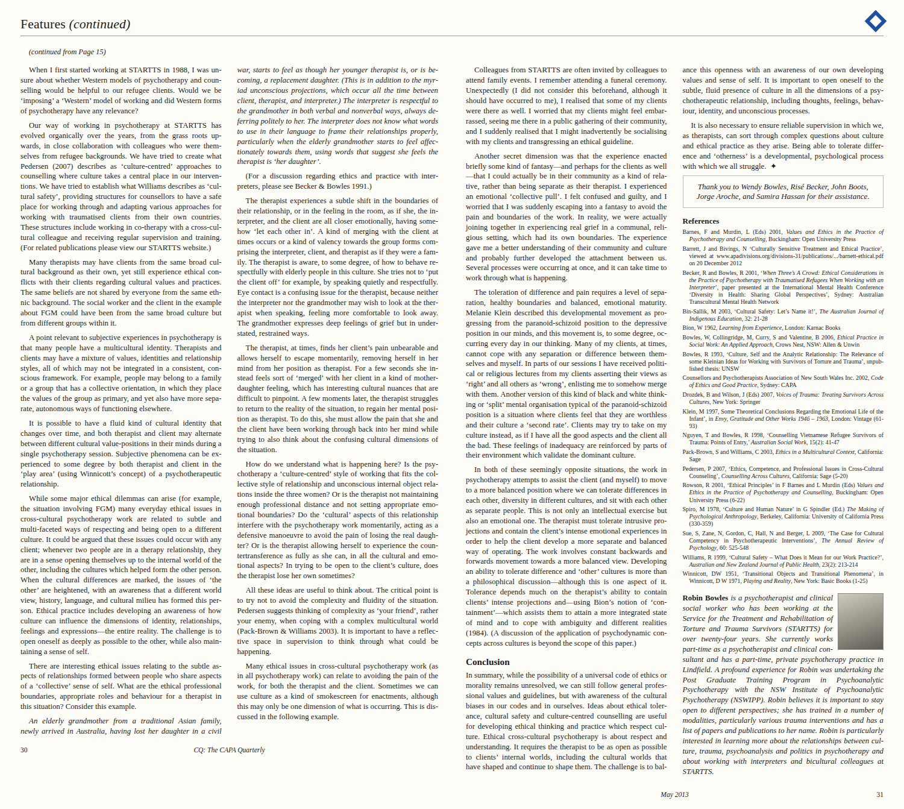Features (continued)
(continued from Page 15)
When I first started working at STARTTS in 1988, I was unsure about whether Western models of psychotherapy and counselling would be helpful to our refugee clients. Would we be ‘imposing’ a ‘Western’ model of working and did Western forms of psychotherapy have any relevance?
Our way of working in psychotherapy at STARTTS has evolved organically over the years, from the grass roots upwards, in close collaboration with colleagues who were themselves from refugee backgrounds. We have tried to create what Pedersen (2007) describes as ‘culture-centred’ approaches to counselling where culture takes a central place in our interventions. We have tried to establish what Williams describes as ‘cultural safety’, providing structures for counsellors to have a safe place for working through and adapting various approaches for working with traumatised clients from their own countries. These structures include working in co-therapy with a cross-cultural colleague and receiving regular supervision and training. (For related publications please view our STARTTS website.)
Many therapists may have clients from the same broad cultural background as their own, yet still experience ethical conflicts with their clients regarding cultural values and practices. The same beliefs are not shared by everyone from the same ethnic background. The social worker and the client in the example about FGM could have been from the same broad culture but from different groups within it.
A point relevant to subjective experiences in psychotherapy is that many people have a multicultural identity. Therapists and clients may have a mixture of values, identities and relationship styles, all of which may not be integrated in a consistent, conscious framework. For example, people may belong to a family or a group that has a collective orientation, in which they place the values of the group as primary, and yet also have more separate, autonomous ways of functioning elsewhere.
It is possible to have a fluid kind of cultural identity that changes over time, and both therapist and client may alternate between different cultural value-positions in their minds during a single psychotherapy session. Subjective phenomena can be experienced to some degree by both therapist and client in the ‘play area’ (using Winnicott’s concept) of a psychotherapeutic relationship.
While some major ethical dilemmas can arise (for example, the situation involving FGM) many everyday ethical issues in cross-cultural psychotherapy work are related to subtle and multi-faceted ways of respecting and being open to a different culture. It could be argued that these issues could occur with any client; whenever two people are in a therapy relationship, they are in a sense opening themselves up to the internal world of the other, including the cultures which helped form the other person. When the cultural differences are marked, the issues of ‘the other’ are heightened, with an awareness that a different world view, history, language, and cultural milieu has formed this person. Ethical practice includes developing an awareness of how culture can influence the dimensions of identity, relationships, feelings and expressions—the entire reality. The challenge is to open oneself as deeply as possible to the other, while also maintaining a sense of self.
There are interesting ethical issues relating to the subtle aspects of relationships formed between people who share aspects of a ‘collective’ sense of self. What are the ethical professional boundaries, appropriate roles and behaviour for a therapist in this situation? Consider this example.
An elderly grandmother from a traditional Asian family, newly arrived in Australia, having lost her daughter in a civil war, starts to feel as though her younger therapist is, or is becoming, a replacement daughter. (This is in addition to the myriad unconscious projections, which occur all the time between client, therapist, and interpreter.) The interpreter is respectful to the grandmother in both verbal and nonverbal ways, always deferring politely to her. The interpreter does not know what words to use in their language to frame their relationships properly, particularly when the elderly grandmother starts to feel affectionately towards them, using words that suggest she feels the therapist is ‘her daughter’.
(For a discussion regarding ethics and practice with interpreters, please see Becker & Bowles 1991.)
The therapist experiences a subtle shift in the boundaries of their relationship, or in the feeling in the room, as if she, the interpreter, and the client are all closer emotionally, having somehow ‘let each other in’. A kind of merging with the client at times occurs or a kind of valency towards the group forms comprising the interpreter, client, and therapist as if they were a family. The therapist is aware, to some degree, of how to behave respectfully with elderly people in this culture. She tries not to ‘put the client off’ for example, by speaking quietly and respectfully. Eye contact is a confusing issue for the therapist, because neither the interpreter nor the grandmother may wish to look at the therapist when speaking, feeling more comfortable to look away. The grandmother expresses deep feelings of grief but in understated, restrained ways.
The therapist, at times, finds her client’s pain unbearable and allows herself to escape momentarily, removing herself in her mind from her position as therapist. For a few seconds she instead feels sort of ‘merged’ with her client in a kind of mother-daughter feeling, which has interesting cultural nuances that are difficult to pinpoint. A few moments later, the therapist struggles to return to the reality of the situation, to regain her mental position as therapist. To do this, she must allow the pain that she and the client have been working through back into her mind while trying to also think about the confusing cultural dimensions of the situation.
How do we understand what is happening here? Is the psychotherapy a ‘culture-centred’ style of working that fits the collective style of relationship and unconscious internal object relations inside the three women? Or is the therapist not maintaining enough professional distance and not setting appropriate emotional boundaries? Do the ‘cultural’ aspects of this relationship interfere with the psychotherapy work momentarily, acting as a defensive manoeuvre to avoid the pain of losing the real daughter? Or is the therapist allowing herself to experience the countertransference as fully as she can, in all the cultural and emotional aspects? In trying to be open to the client’s culture, does the therapist lose her own sometimes?
All these ideas are useful to think about. The critical point is to try not to avoid the complexity and fluidity of the situation. Pedersen suggests thinking of complexity as ‘your friend’, rather your enemy, when coping with a complex multicultural world (Pack-Brown & Williams 2003). It is important to have a reflective space in supervision to think through what could be happening.
Many ethical issues in cross-cultural psychotherapy work (as in all psychotherapy work) can relate to avoiding the pain of the work, for both the therapist and the client. Sometimes we can use culture as a kind of smokescreen for enactments, although this may only be one dimension of what is occurring. This is discussed in the following example.
30
CQ: The CAPA Quarterly
Colleagues from STARTTS are often invited by colleagues to attend family events. I remember attending a funeral ceremony. Unexpectedly (I did not consider this beforehand, although it should have occurred to me), I realised that some of my clients were there as well. I worried that my clients might feel embarrassed, seeing me there in a public gathering of their community, and I suddenly realised that I might inadvertently be socialising with my clients and transgressing an ethical guideline.
Another secret dimension was that the experience enacted briefly some kind of fantasy—and perhaps for the clients as well—that I could actually be in their community as a kind of relative, rather than being separate as their therapist. I experienced an emotional ‘collective pull’. I felt confused and guilty, and I worried that I was suddenly escaping into a fantasy to avoid the pain and boundaries of the work. In reality, we were actually joining together in experiencing real grief in a communal, religious setting, which had its own boundaries. The experience gave me a better understanding of their community and culture and probably further developed the attachment between us. Several processes were occurring at once, and it can take time to work through what is happening.
The toleration of difference and pain requires a level of separation, healthy boundaries and balanced, emotional maturity. Melanie Klein described this developmental movement as progressing from the paranoid-schizoid position to the depressive position in our minds, and this movement is, to some degree, occurring every day in our thinking. Many of my clients, at times, cannot cope with any separation or difference between themselves and myself. In parts of our sessions I have received political or religious lectures from my clients asserting their views as ‘right’ and all others as ‘wrong’, enlisting me to somehow merge with them. Another version of this kind of black and white thinking or ‘split’ mental organisation typical of the paranoid-schizoid position is a situation where clients feel that they are worthless and their culture a ‘second rate’. Clients may try to take on my culture instead, as if I have all the good aspects and the client all the bad. These feelings of inadequacy are reinforced by parts of their environment which validate the dominant culture.
In both of these seemingly opposite situations, the work in psychotherapy attempts to assist the client (and myself) to move to a more balanced position where we can tolerate differences in each other, diversity in different cultures, and sit with each other as separate people. This is not only an intellectual exercise but also an emotional one. The therapist must tolerate intrusive projections and contain the client’s intense emotional experiences in order to help the client develop a more separate and balanced way of operating. The work involves constant backwards and forwards movement towards a more balanced view. Developing an ability to tolerate difference and ‘other’ cultures is more than a philosophical discussion—although this is one aspect of it. Tolerance depends much on the therapist’s ability to contain clients’ intense projections and—using Bion’s notion of ‘containment’—which assists them to attain a more integrated state of mind and to cope with ambiguity and different realities (1984). (A discussion of the application of psychodynamic concepts across cultures is beyond the scope of this paper.)
Conclusion
In summary, while the possibility of a universal code of ethics or morality remains unresolved, we can still follow general professional values and guidelines, but with awareness of the cultural biases in our codes and in ourselves. Ideas about ethical tolerance, cultural safety and culture-centred counselling are useful for developing ethical thinking and practice which respect culture. Ethical cross-cultural psychotherapy is about respect and understanding. It requires the therapist to be as open as possible to clients’ internal worlds, including the cultural worlds that have shaped and continue to shape them. The challenge is to balance this openness with an awareness of our own developing values and sense of self. It is important to open oneself to the subtle, fluid presence of culture in all the dimensions of a psychotherapeutic relationship, including thoughts, feelings, behaviour, identity, and unconscious processes.
It is also necessary to ensure reliable supervision in which we, as therapists, can sort through complex questions about culture and ethical practice as they arise. Being able to tolerate difference and ‘otherness’ is a developmental, psychological process with which we all struggle. ✦
Thank you to Wendy Bowles, Risé Becker, John Boots, Jorge Aroche, and Samira Hassan for their assistance.
References
Barnes, F and Murdin, L (Eds) 2001, Values and Ethics in the Practice of Psychotherapy and Counselling, Buckingham: Open University Press
Barrett, J and Bivings, N ‘Culturally Sensitive Treatment and Ethical Practice’, viewed at www.apadivisions.org/divisions-31/publications/.../barnett-ethical.pdf on 20 December 2012
Becker, R and Bowles, R 2001, ‘When Three’s A Crowd: Ethical Considerations in the Practice of Psychotherapy with Traumatised Refugees When Working with an Interpreter’, paper presented at the International Mental Health Conference ‘Diversity in Health: Sharing Global Perspectives’, Sydney: Australian Transcultural Mental Health Network
Bin-Sallik, M 2003, ‘Cultural Safety: Let’s Name it!’, The Australian Journal of Indigenous Education, 32: 21-28
Bion, W 1962, Learning from Experience, London: Karnac Books
Bowles, W, Collingridge, M, Curry, S and Valentine, B 2006, Ethical Practice in Social Work: An Applied Approach, Crows Nest, NSW: Allen & Unwin
Bowles, R 1993, ‘Culture, Self and the Analytic Relationship: The Relevance of some Kleinian Ideas for Working with Survivors of Torture and Trauma’, unpublished thesis: UNSW
Counsellors and Psychotherapists Association of New South Wales Inc. 2002, Code of Ethics and Good Practice, Sydney: CAPA
Drozdek, B and Wilson, J (Eds) 2007, Voices of Trauma: Treating Survivors Across Cultures, New York: Springer
Klein, M 1997, Some Theoretical Conclusions Regarding the Emotional Life of the Infant’, in Envy, Gratitude and Other Works 1946 – 1963, London: Vintage (61-93)
Nguyen, T and Bowles, R 1998, ‘Counselling Vietnamese Refugee Survivors of Trauma: Points of Entry,’ Australian Social Work, 15(2): 41-47
Pack-Brown, S and Williams, C 2003, Ethics in a Multicultural Context, California: Sage
Pedersen, P 2007, ‘Ethics, Competence, and Professional Issues in Cross-Cultural Counseling’, Counselling Across Cultures, California: Sage (5-20)
Rowson, R 2001, ‘Ethical Principles’ in F Barnes and L Murdin (Eds) Values and Ethics in the Practice of Psychotherapy and Counselling, Buckingham: Open University Press (6-22)
Spiro, M 1978, ‘Culture and Human Nature’ in G Spindler (Ed.) The Making of Psychological Anthropology, Berkeley, California: University of California Press (330-359)
Sue, S, Zane, N, Gordon, C, Hall, N and Berger, L 2009, ‘The Case for Cultural Competency in Psychotherapeutic Interventions’, The Annual Review of Psychology, 60: 525-548
Williams, R 1999, ‘Cultural Safety – What Does it Mean for our Work Practice?’, Australian and New Zealand Journal of Public Health, 23(2): 213-214
Winnicott, DW 1951, ‘Transitional Objects and Transitional Phenomena’, in Winnicott, D W 1971, Playing and Reality, New York: Basic Books (1-25)
Robin Bowles is a psychotherapist and clinical social worker who has been working at the Service for the Treatment and Rehabilitation of Torture and Trauma Survivors (STARTTS) for over twenty-four years. She currently works part-time as a psychotherapist and clinical consultant and has a part-time, private psychotherapy practice in Lindfield. A profound experience for Robin was undertaking the Post Graduate Training Program in Psychoanalytic Psychotherapy with the NSW Institute of Psychoanalytic Psychotherapy (NSWIPP). Robin believes it is important to stay open to different perspectives; she has trained in a number of modalities, particularly various trauma interventions and has a list of papers and publications to her name. Robin is particularly interested in learning more about the relationships between culture, trauma, psychoanalysis and politics in psychotherapy and about working with interpreters and bicultural colleagues at STARTTS.
May 2013
31